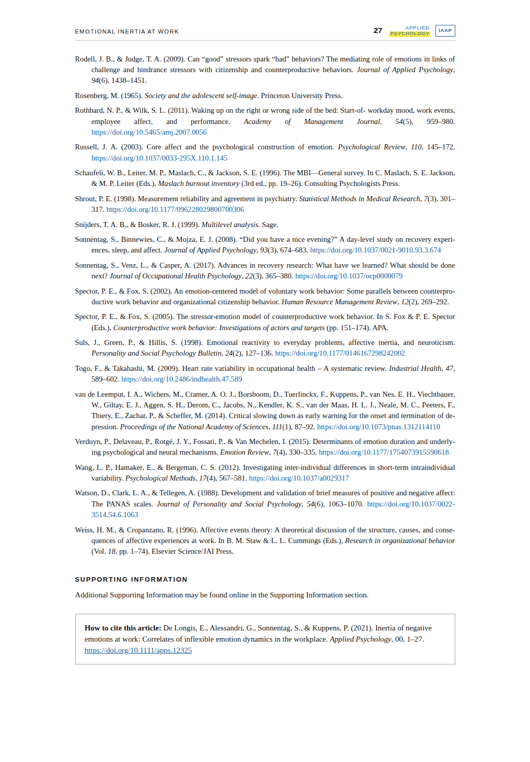Emotional inertia at work
27
Applied
Psychology
IAAP
Rodell, J. B., & Judge, T. A. (2009). Can “good” stressors spark “bad” behaviors? The mediating role of emotions in links of challenge and hindrance stressors with citizenship and counterproductive behaviors. Journal of Applied Psychology, 94(6), 1438–1451.
Rosenberg, M. (1965). Society and the adolescent self-image. Princeton University Press.
Rothbard, N. P., & Wilk, S. L. (2011). Waking up on the right or wrong side of the bed: Start-of- workday mood, work events, employee affect, and performance. Academy of Management Journal, 54(5), 959–980. https://doi.org/10.5465/amj.2007.0056
Russell, J. A. (2003). Core affect and the psychological construction of emotion. Psychological Review, 110, 145–172. https://doi.org/10.1037/0033-295X.110.1.145
Schaufeli, W. B., Leiter, M. P., Maslach, C., & Jackson, S. E. (1996). The MBI—General survey. In C. Maslach, S. E. Jackson, & M. P. Leiter (Eds.), Maslach burnout inventory (3rd ed., pp. 19–26). Consulting Psychologists Press.
Shrout, P. E. (1998). Measurement reliability and agreement in psychiatry. Statistical Methods in Medical Research, 7(3), 301–317. https://doi.org/10.1177/096228029800700306
Snijders, T. A. B., & Bosker, R. J. (1999). Multilevel analysis. Sage.
Sonnentag, S., Binnewies, C., & Mojza, E. J. (2008). “Did you have a nice evening?” A day-level study on recovery experiences, sleep, and affect. Journal of Applied Psychology, 93(3), 674–683. https://doi.org/10.1037/0021-9010.93.3.674
Sonnentag, S., Venz, L., & Casper, A. (2017). Advances in recovery research: What have we learned? What should be done next? Journal of Occupational Health Psychology, 22(3), 365–380. https://doi.org/10.1037/ocp0000079
Spector, P. E., & Fox, S. (2002). An emotion-centered model of voluntary work behavior: Some parallels between counterproductive work behavior and organizational citizenship behavior. Human Resource Management Review, 12(2), 269–292.
Spector, P. E., & Fox, S. (2005). The stressor-emotion model of counterproductive work behavior. In S. Fox & P. E. Spector (Eds.), Counterproductive work behavior: Investigations of actors and targets (pp. 151–174). APA.
Suls, J., Green, P., & Hillis, S. (1998). Emotional reactivity to everyday problems, affective inertia, and neuroticism. Personality and Social Psychology Bulletin, 24(2), 127–136. https://doi.org/10.1177/0146167298242002
Togo, F., & Takahashi, M. (2009). Heart rate variability in occupational health – A systematic review. Industrial Health, 47, 589–602. https://doi.org/10.2486/indhealth.47.589
van de Leemput, I. A., Wichers, M., Cramer, A. O. J., Borsboom, D., Tuerlinckx, F., Kuppens, P., van Nes, E. H., Viechtbauer, W., Giltay, E. J., Aggen, S. H., Derom, C., Jacobs, N., Kendler, K. S., van der Maas, H. L. J., Neale, M. C., Peeters, F., Thiery, E., Zachar, P., & Scheffer, M. (2014). Critical slowing down as early warning for the onset and termination of depression. Proceedings of the National Academy of Sciences, 111(1), 87–92. https://doi.org/10.1073/pnas.1312114110
Verduyn, P., Delaveau, P., Rotgé, J. Y., Fossati, P., & Van Mechelen, I. (2015). Determinants of emotion duration and underlying psychological and neural mechanisms. Emotion Review, 7(4), 330–335. https://doi.org/10.1177/1754073915590618
Wang, L. P., Hamaker, E., & Bergeman, C. S. (2012). Investigating inter-individual differences in short-term intraindividual variability. Psychological Methods, 17(4), 567–581. https://doi.org/10.1037/a0029317
Watson, D., Clark, L. A., & Tellegen, A. (1988). Development and validation of brief measures of positive and negative affect: The PANAS scales. Journal of Personality and Social Psychology, 54(6), 1063–1070. https://doi.org/10.1037/0022-3514.54.6.1063
Weiss, H. M., & Cropanzano, R. (1996). Affective events theory: A theoretical discussion of the structure, causes, and consequences of affective experiences at work. In B. M. Staw & L. L. Cummings (Eds.), Research in organizational behavior (Vol. 18, pp. 1–74). Elsevier Science/JAI Press.
Supporting Information
Additional Supporting Information may be found online in the Supporting Information section.
How to cite this article: De Longis, E., Alessandri, G., Sonnentag, S., & Kuppens, P. (2021). Inertia of negative emotions at work: Correlates of inflexible emotion dynamics in the workplace. Applied Psychology, 00, 1–27. https://doi.org/10.1111/apps.12325